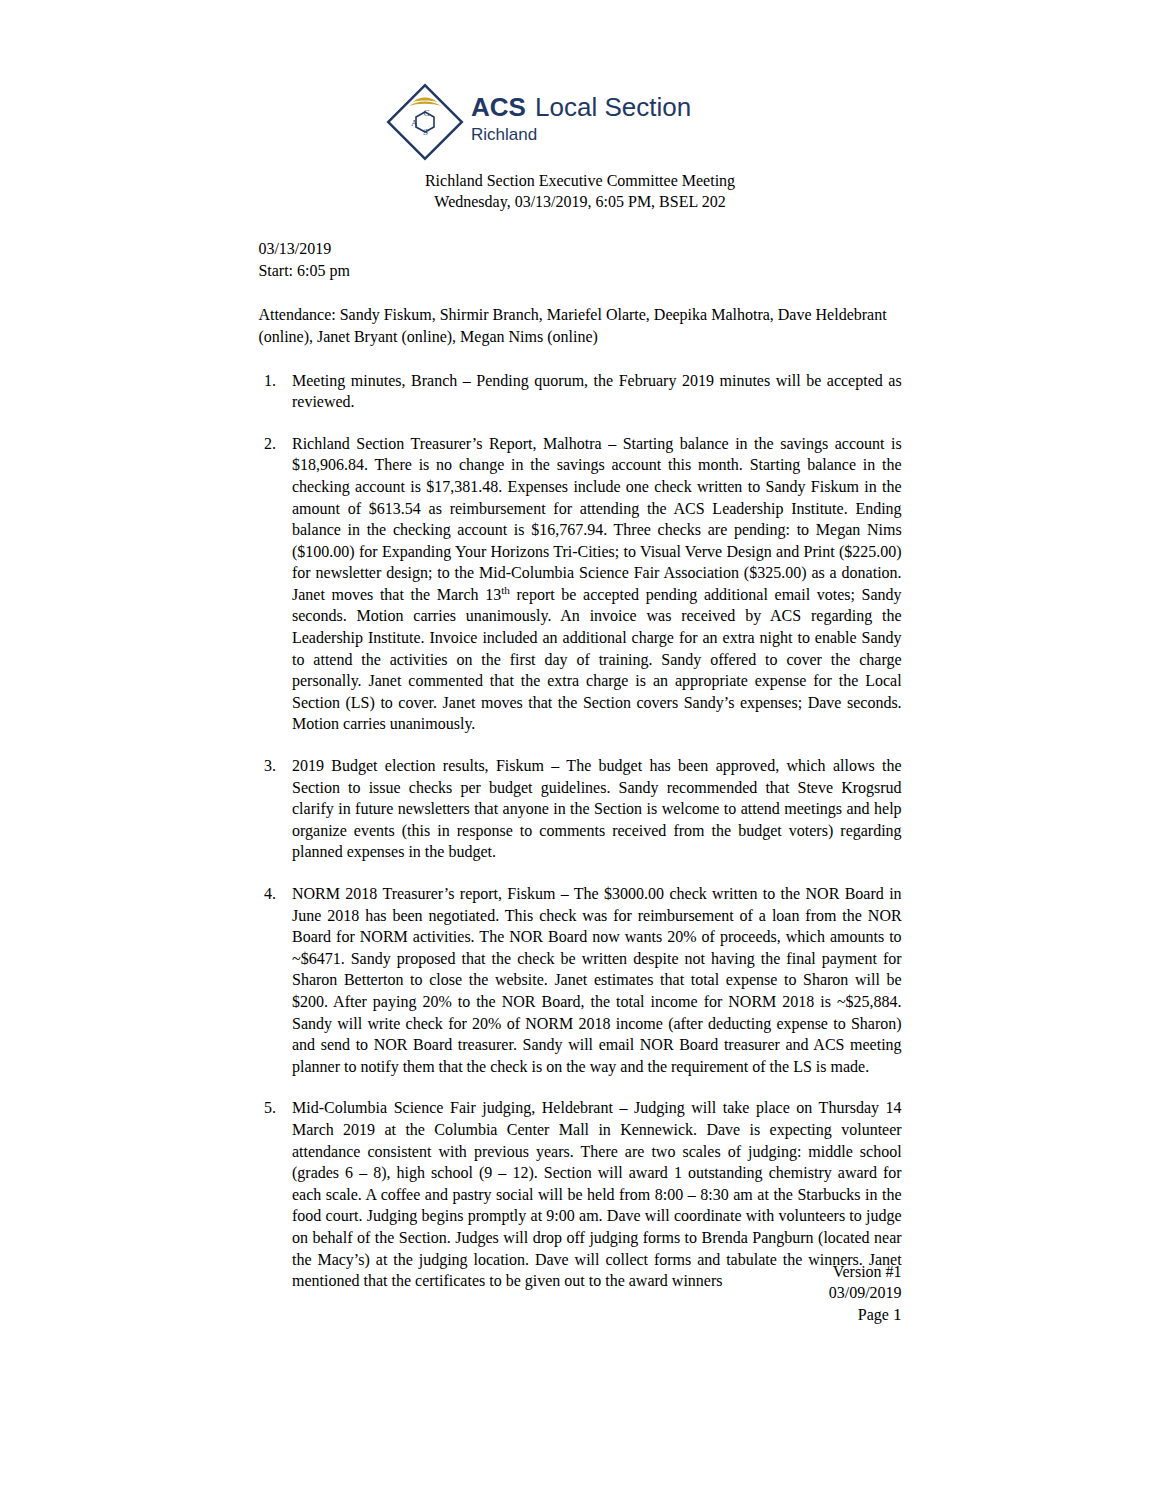A C S ACS Local Section Richland
Richland Section Executive Committee Meeting
Wednesday, 03/13/2019, 6:05 PM, BSEL 202
03/13/2019
Start: 6:05 pm
Attendance: Sandy Fiskum, Shirmir Branch, Mariefel Olarte, Deepika Malhotra, Dave Heldebrant (online), Janet Bryant (online), Megan Nims (online)
Meeting minutes, Branch – Pending quorum, the February 2019 minutes will be accepted as reviewed.
Richland Section Treasurer’s Report, Malhotra – Starting balance in the savings account is $18,906.84. There is no change in the savings account this month. Starting balance in the checking account is $17,381.48. Expenses include one check written to Sandy Fiskum in the amount of $613.54 as reimbursement for attending the ACS Leadership Institute. Ending balance in the checking account is $16,767.94. Three checks are pending: to Megan Nims ($100.00) for Expanding Your Horizons Tri-Cities; to Visual Verve Design and Print ($225.00) for newsletter design; to the Mid-Columbia Science Fair Association ($325.00) as a donation. Janet moves that the March 13th report be accepted pending additional email votes; Sandy seconds. Motion carries unanimously. An invoice was received by ACS regarding the Leadership Institute. Invoice included an additional charge for an extra night to enable Sandy to attend the activities on the first day of training. Sandy offered to cover the charge personally. Janet commented that the extra charge is an appropriate expense for the Local Section (LS) to cover. Janet moves that the Section covers Sandy’s expenses; Dave seconds. Motion carries unanimously.
2019 Budget election results, Fiskum – The budget has been approved, which allows the Section to issue checks per budget guidelines. Sandy recommended that Steve Krogsrud clarify in future newsletters that anyone in the Section is welcome to attend meetings and help organize events (this in response to comments received from the budget voters) regarding planned expenses in the budget.
NORM 2018 Treasurer’s report, Fiskum – The $3000.00 check written to the NOR Board in June 2018 has been negotiated. This check was for reimbursement of a loan from the NOR Board for NORM activities. The NOR Board now wants 20% of proceeds, which amounts to ~$6471. Sandy proposed that the check be written despite not having the final payment for Sharon Betterton to close the website. Janet estimates that total expense to Sharon will be $200. After paying 20% to the NOR Board, the total income for NORM 2018 is ~$25,884. Sandy will write check for 20% of NORM 2018 income (after deducting expense to Sharon) and send to NOR Board treasurer. Sandy will email NOR Board treasurer and ACS meeting planner to notify them that the check is on the way and the requirement of the LS is made.
Mid-Columbia Science Fair judging, Heldebrant – Judging will take place on Thursday 14 March 2019 at the Columbia Center Mall in Kennewick. Dave is expecting volunteer attendance consistent with previous years. There are two scales of judging: middle school (grades 6 – 8), high school (9 – 12). Section will award 1 outstanding chemistry award for each scale. A coffee and pastry social will be held from 8:00 – 8:30 am at the Starbucks in the food court. Judging begins promptly at 9:00 am. Dave will coordinate with volunteers to judge on behalf of the Section. Judges will drop off judging forms to Brenda Pangburn (located near the Macy’s) at the judging location. Dave will collect forms and tabulate the winners. Janet mentioned that the certificates to be given out to the award winners
Version #1
03/09/2019
Page 1